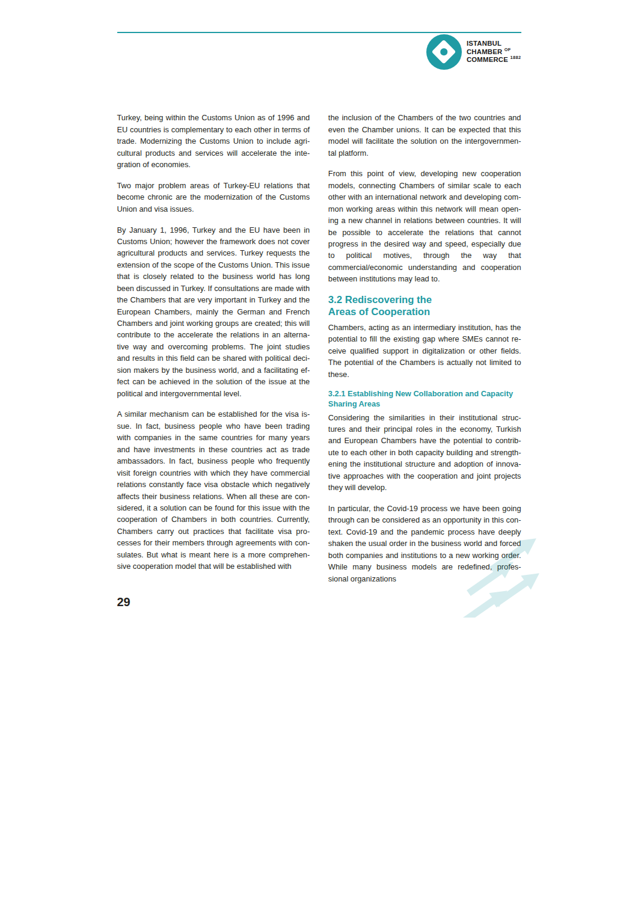Istanbul
Chamber of
Commerce 1882
Turkey, being within the Customs Union as of 1996 and EU countries is complementary to each other in terms of trade. Modernizing the Customs Union to include agricultural products and services will accelerate the integration of economies.
Two major problem areas of Turkey-EU relations that become chronic are the modernization of the Customs Union and visa issues.
By January 1, 1996, Turkey and the EU have been in Customs Union; however the framework does not cover agricultural products and services. Turkey requests the extension of the scope of the Customs Union. This issue that is closely related to the business world has long been discussed in Turkey. If consultations are made with the Chambers that are very important in Turkey and the European Chambers, mainly the German and French Chambers and joint working groups are created; this will contribute to the accelerate the relations in an alternative way and overcoming problems. The joint studies and results in this field can be shared with political decision makers by the business world, and a facilitating effect can be achieved in the solution of the issue at the political and intergovernmental level.
A similar mechanism can be established for the visa issue. In fact, business people who have been trading with companies in the same countries for many years and have investments in these countries act as trade ambassadors. In fact, business people who frequently visit foreign countries with which they have commercial relations constantly face visa obstacle which negatively affects their business relations. When all these are considered, it a solution can be found for this issue with the cooperation of Chambers in both countries. Currently, Chambers carry out practices that facilitate visa processes for their members through agreements with consulates. But what is meant here is a more comprehensive cooperation model that will be established with
the inclusion of the Chambers of the two countries and even the Chamber unions. It can be expected that this model will facilitate the solution on the intergovernmental platform.
From this point of view, developing new cooperation models, connecting Chambers of similar scale to each other with an international network and developing common working areas within this network will mean opening a new channel in relations between countries. It will be possible to accelerate the relations that cannot progress in the desired way and speed, especially due to political motives, through the way that commercial/economic understanding and cooperation between institutions may lead to.
3.2 Rediscovering the
Areas of Cooperation
Chambers, acting as an intermediary institution, has the potential to fill the existing gap where SMEs cannot receive qualified support in digitalization or other fields. The potential of the Chambers is actually not limited to these.
3.2.1 Establishing New Collaboration and Capacity Sharing Areas
Considering the similarities in their institutional structures and their principal roles in the economy, Turkish and European Chambers have the potential to contribute to each other in both capacity building and strengthening the institutional structure and adoption of innovative approaches with the cooperation and joint projects they will develop.
In particular, the Covid-19 process we have been going through can be considered as an opportunity in this context. Covid-19 and the pandemic process have deeply shaken the usual order in the business world and forced both companies and institutions to a new working order. While many business models are redefined, professional organizations
29